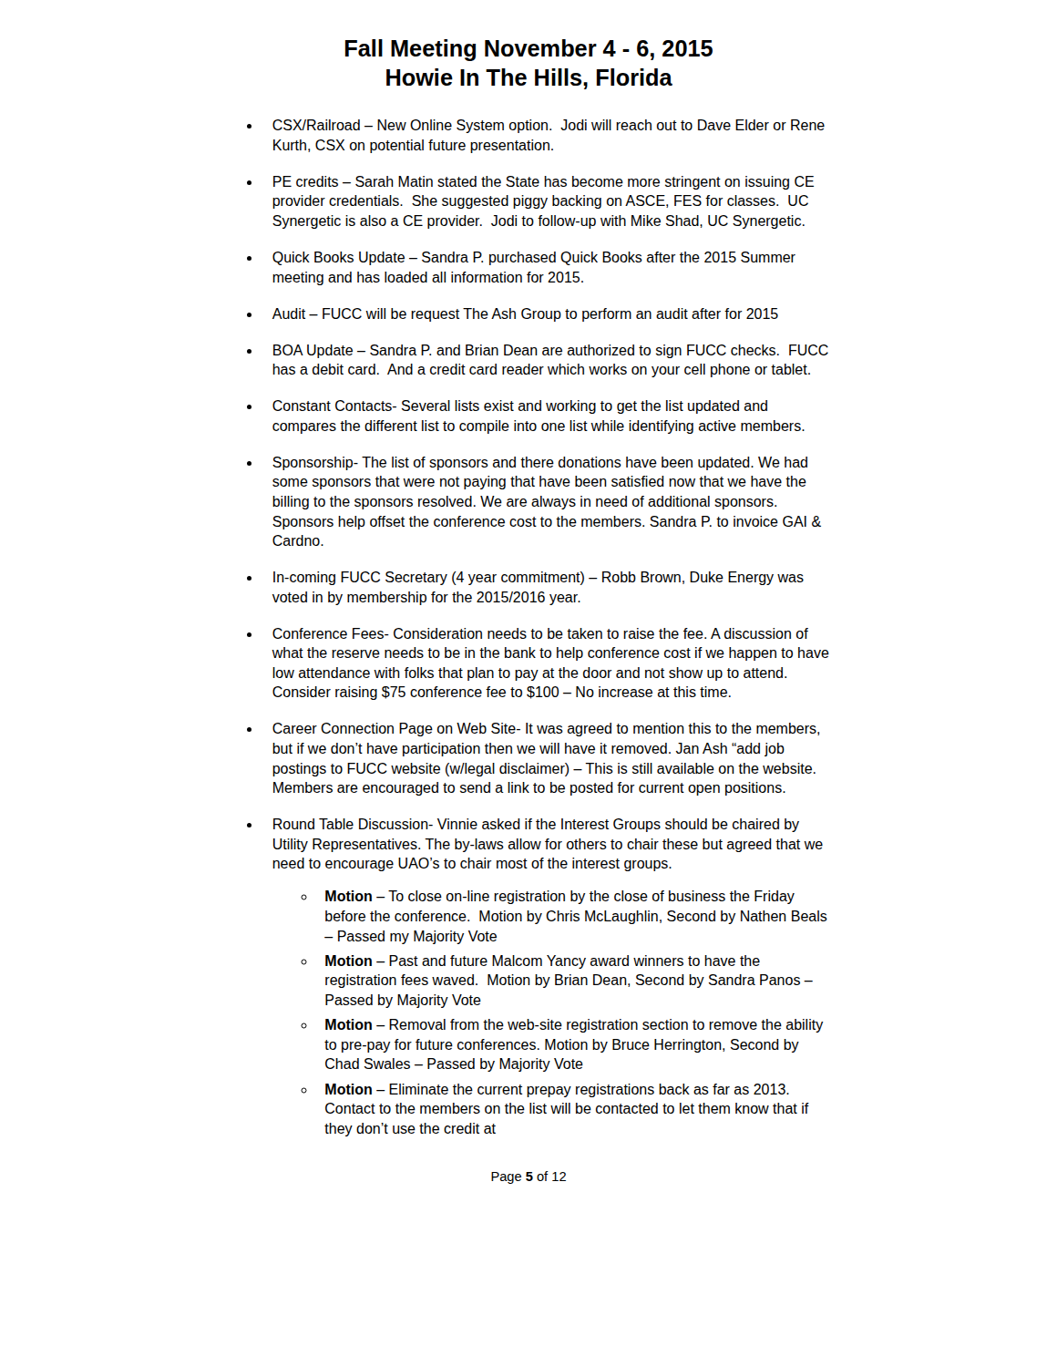Fall Meeting November 4 - 6, 2015Howie In The Hills, Florida
CSX/Railroad – New Online System option. Jodi will reach out to Dave Elder or Rene Kurth, CSX on potential future presentation.
PE credits – Sarah Matin stated the State has become more stringent on issuing CE provider credentials. She suggested piggy backing on ASCE, FES for classes. UC Synergetic is also a CE provider. Jodi to follow-up with Mike Shad, UC Synergetic.
Quick Books Update – Sandra P. purchased Quick Books after the 2015 Summer meeting and has loaded all information for 2015.
Audit – FUCC will be request The Ash Group to perform an audit after for 2015
BOA Update – Sandra P. and Brian Dean are authorized to sign FUCC checks. FUCC has a debit card. And a credit card reader which works on your cell phone or tablet.
Constant Contacts- Several lists exist and working to get the list updated and compares the different list to compile into one list while identifying active members.
Sponsorship- The list of sponsors and there donations have been updated. We had some sponsors that were not paying that have been satisfied now that we have the billing to the sponsors resolved. We are always in need of additional sponsors. Sponsors help offset the conference cost to the members. Sandra P. to invoice GAI & Cardno.
In-coming FUCC Secretary (4 year commitment) – Robb Brown, Duke Energy was voted in by membership for the 2015/2016 year.
Conference Fees- Consideration needs to be taken to raise the fee. A discussion of what the reserve needs to be in the bank to help conference cost if we happen to have low attendance with folks that plan to pay at the door and not show up to attend. Consider raising $75 conference fee to $100 – No increase at this time.
Career Connection Page on Web Site- It was agreed to mention this to the members, but if we don’t have participation then we will have it removed. Jan Ash “add job postings to FUCC website (w/legal disclaimer) – This is still available on the website. Members are encouraged to send a link to be posted for current open positions.
Round Table Discussion- Vinnie asked if the Interest Groups should be chaired by Utility Representatives. The by-laws allow for others to chair these but agreed that we need to encourage UAO’s to chair most of the interest groups.
Motion – To close on-line registration by the close of business the Friday before the conference. Motion by Chris McLaughlin, Second by Nathen Beals – Passed my Majority Vote
Motion – Past and future Malcom Yancy award winners to have the registration fees waved. Motion by Brian Dean, Second by Sandra Panos – Passed by Majority Vote
Motion – Removal from the web-site registration section to remove the ability to pre-pay for future conferences. Motion by Bruce Herrington, Second by Chad Swales – Passed by Majority Vote
Motion – Eliminate the current prepay registrations back as far as 2013. Contact to the members on the list will be contacted to let them know that if they don’t use the credit at
Page 5 of 12